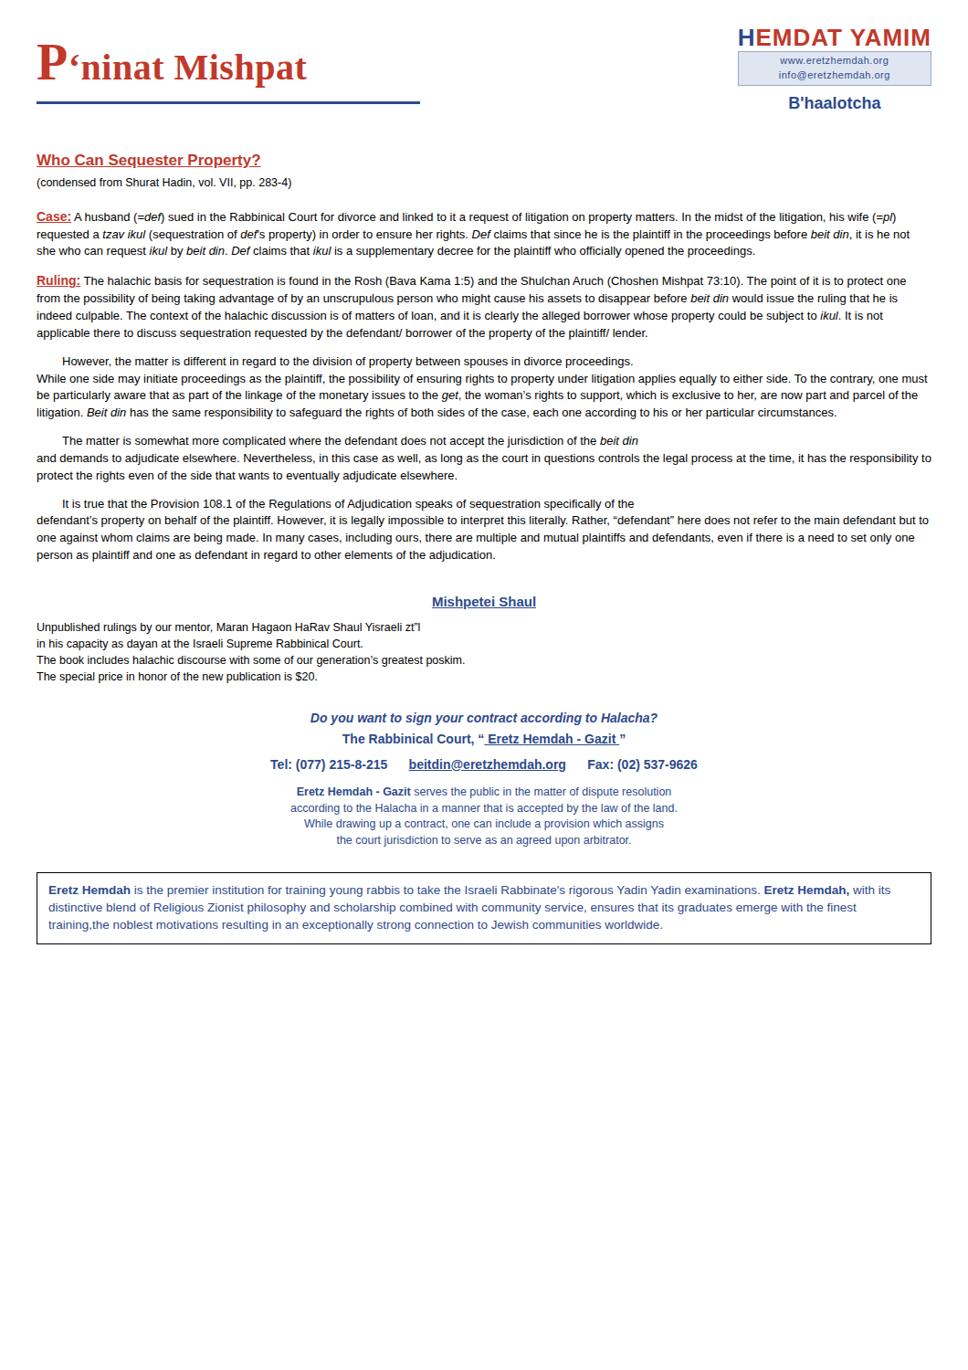P‘ninat Mishpat
HEMDAT YAMIM
www.eretzhemdah.org
info@eretzhemdah.org
B'haalotcha
Who Can Sequester Property?
(condensed from Shurat Hadin, vol. VII, pp. 283-4)
Case: A husband (=def) sued in the Rabbinical Court for divorce and linked to it a request of litigation on property matters. In the midst of the litigation, his wife (=pl) requested a tzav ikul (sequestration of def's property) in order to ensure her rights. Def claims that since he is the plaintiff in the proceedings before beit din, it is he not she who can request ikul by beit din. Def claims that ikul is a supplementary decree for the plaintiff who officially opened the proceedings.
Ruling: The halachic basis for sequestration is found in the Rosh (Bava Kama 1:5) and the Shulchan Aruch (Choshen Mishpat 73:10). The point of it is to protect one from the possibility of being taking advantage of by an unscrupulous person who might cause his assets to disappear before beit din would issue the ruling that he is indeed culpable. The context of the halachic discussion is of matters of loan, and it is clearly the alleged borrower whose property could be subject to ikul. It is not applicable there to discuss sequestration requested by the defendant/ borrower of the property of the plaintiff/ lender.
However, the matter is different in regard to the division of property between spouses in divorce proceedings.
While one side may initiate proceedings as the plaintiff, the possibility of ensuring rights to property under litigation applies equally to either side. To the contrary, one must be particularly aware that as part of the linkage of the monetary issues to the get, the woman’s rights to support, which is exclusive to her, are now part and parcel of the litigation. Beit din has the same responsibility to safeguard the rights of both sides of the case, each one according to his or her particular circumstances.
The matter is somewhat more complicated where the defendant does not accept the jurisdiction of the beit din
and demands to adjudicate elsewhere. Nevertheless, in this case as well, as long as the court in questions controls the legal process at the time, it has the responsibility to protect the rights even of the side that wants to eventually adjudicate elsewhere.
It is true that the Provision 108.1 of the Regulations of Adjudication speaks of sequestration specifically of the
defendant’s property on behalf of the plaintiff. However, it is legally impossible to interpret this literally. Rather, “defendant” here does not refer to the main defendant but to one against whom claims are being made. In many cases, including ours, there are multiple and mutual plaintiffs and defendants, even if there is a need to set only one person as plaintiff and one as defendant in regard to other elements of the adjudication.
Mishpetei Shaul
Unpublished rulings by our mentor, Maran Hagaon HaRav Shaul Yisraeli zt”l
in his capacity as dayan at the Israeli Supreme Rabbinical Court.
The book includes halachic discourse with some of our generation’s greatest poskim.
The special price in honor of the new publication is $20.
Do you want to sign your contract according to Halacha?
The Rabbinical Court, “ Eretz Hemdah - Gazit ”
Tel: (077) 215-8-215 beitdin@eretzhemdah.org Fax: (02) 537-9626
Eretz Hemdah - Gazit serves the public in the matter of dispute resolution
according to the Halacha in a manner that is accepted by the law of the land.
While drawing up a contract, one can include a provision which assigns
the court jurisdiction to serve as an agreed upon arbitrator.
Eretz Hemdah is the premier institution for training young rabbis to take the Israeli Rabbinate's rigorous Yadin Yadin examinations. Eretz Hemdah, with its distinctive blend of Religious Zionist philosophy and scholarship combined with community service, ensures that its graduates emerge with the finest training,the noblest motivations resulting in an exceptionally strong connection to Jewish communities worldwide.